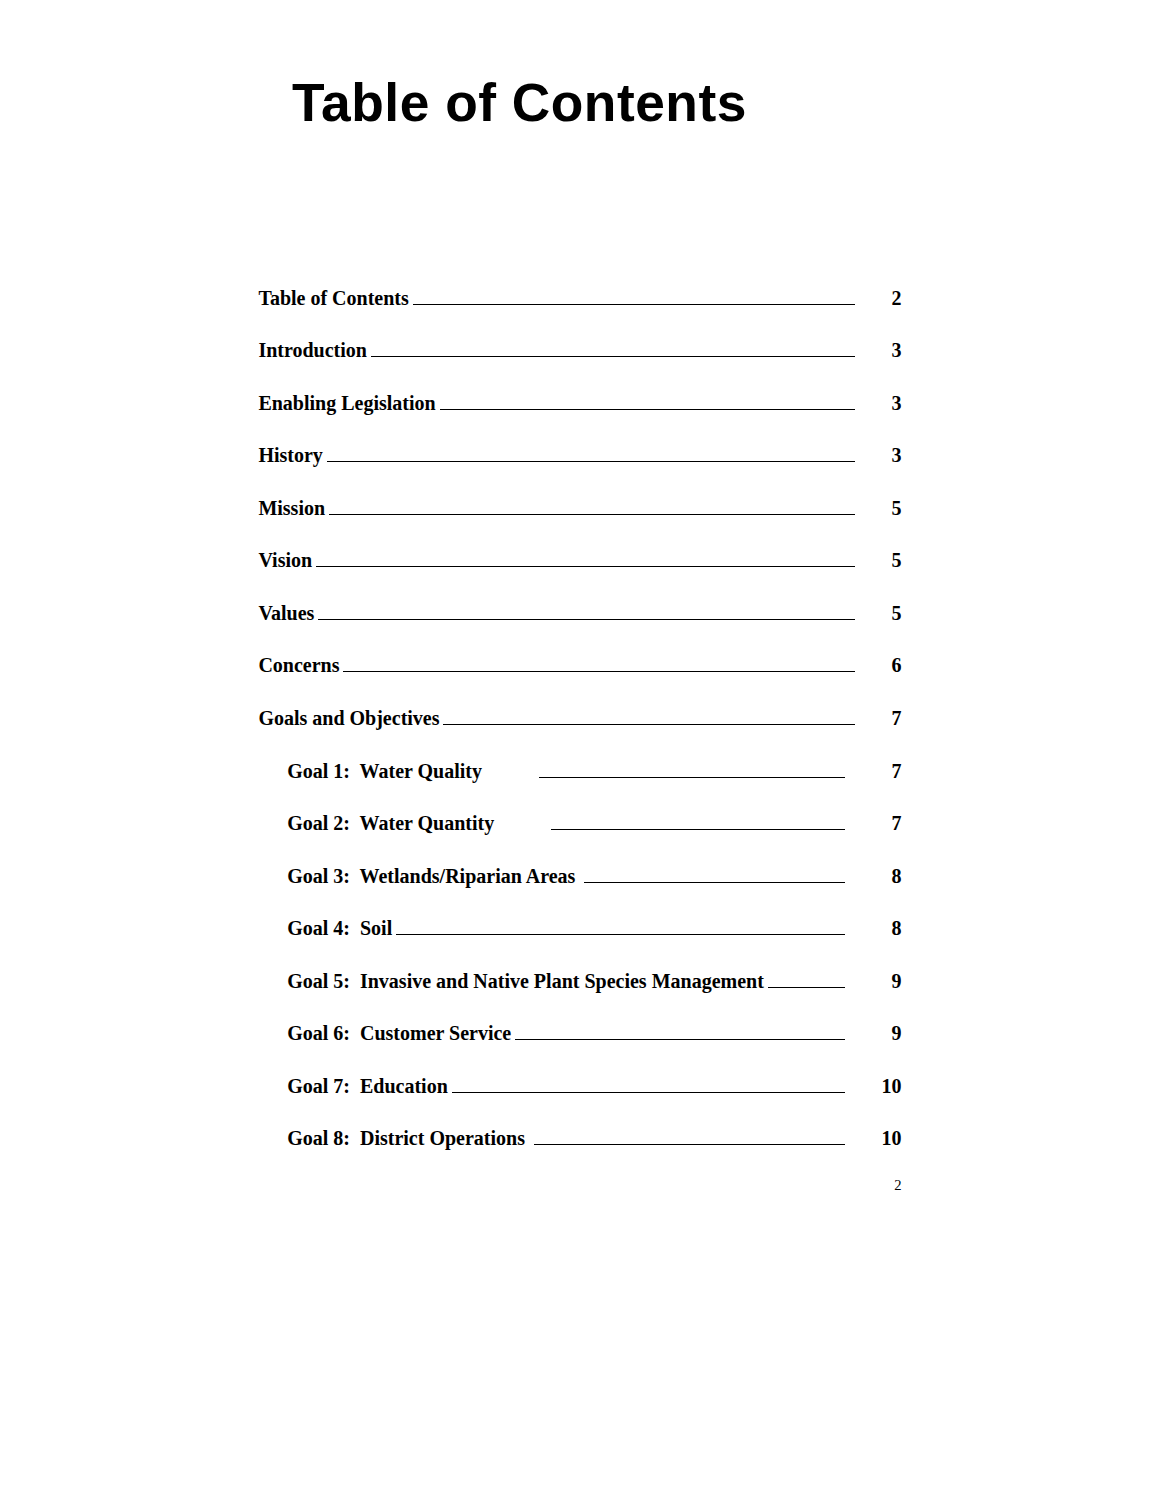Table of Contents
Table of Contents 2
Introduction 3
Enabling Legislation 3
History 3
Mission 5
Vision 5
Values 5
Concerns 6
Goals and Objectives 7
Goal 1: Water Quality 7
Goal 2: Water Quantity 7
Goal 3: Wetlands/Riparian Areas 8
Goal 4: Soil 8
Goal 5: Invasive and Native Plant Species Management 9
Goal 6: Customer Service 9
Goal 7: Education 10
Goal 8: District Operations 10
2